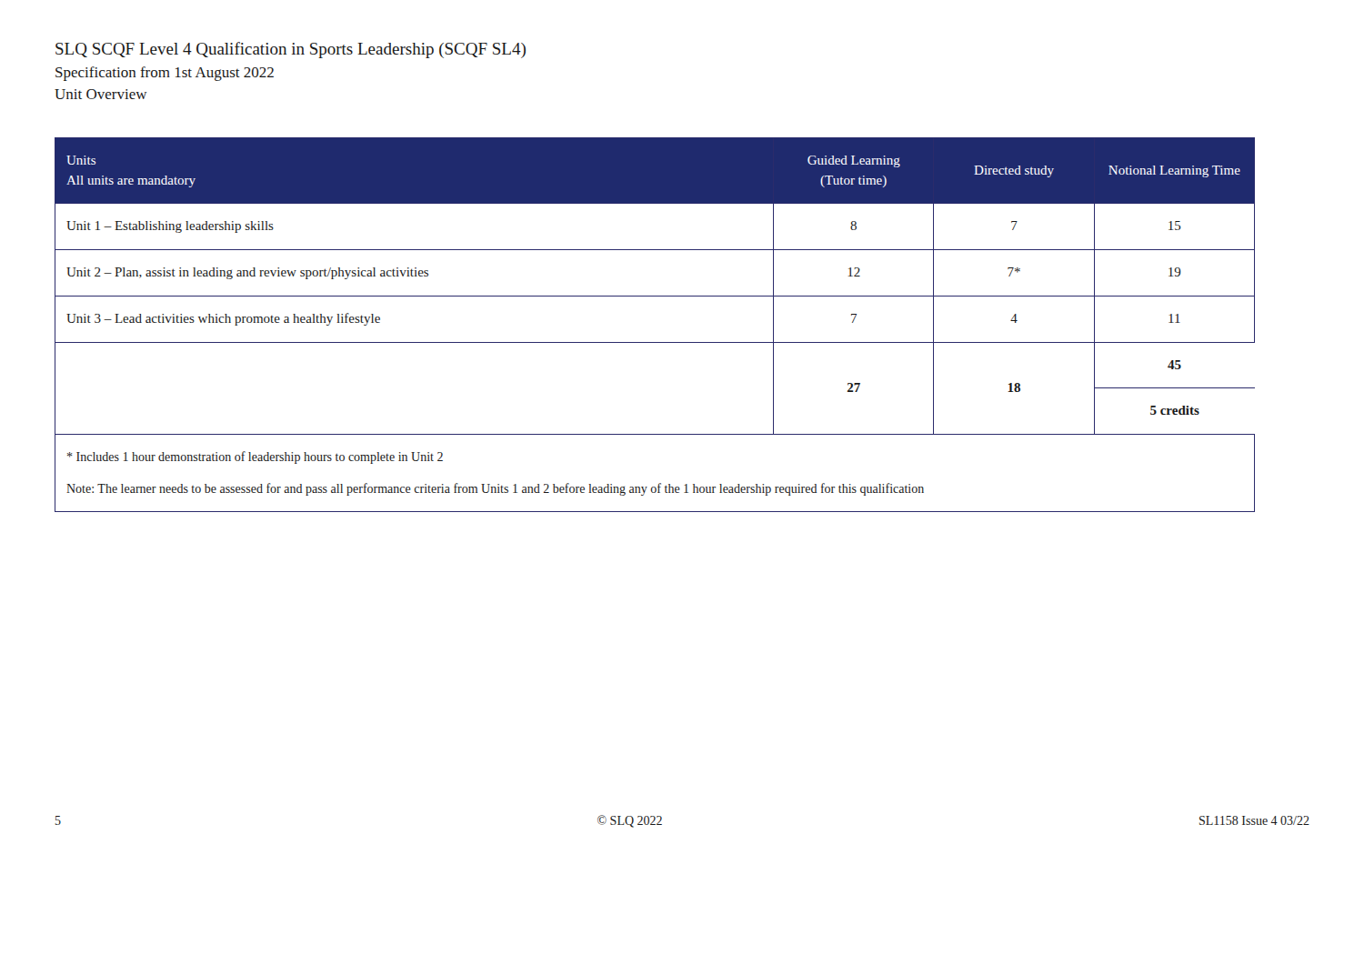SLQ SCQF Level 4 Qualification in Sports Leadership (SCQF SL4)
Specification from 1st August 2022
Unit Overview
| Units All units are mandatory | Guided Learning (Tutor time) | Directed study | Notional Learning Time |
| --- | --- | --- | --- |
| Unit 1 – Establishing leadership skills | 8 | 7 | 15 |
| Unit 2 – Plan, assist in leading and review sport/physical activities | 12 | 7* | 19 |
| Unit 3 – Lead activities which promote a healthy lifestyle | 7 | 4 | 11 |
| | 27 | 18 | 45 5 credits |
| * Includes 1 hour demonstration of leadership hours to complete in Unit 2 Note: The learner needs to be assessed for and pass all performance criteria from Units 1 and 2 before leading any of the 1 hour leadership required for this qualification |
5
© SLQ 2022
SL1158 Issue 4 03/22